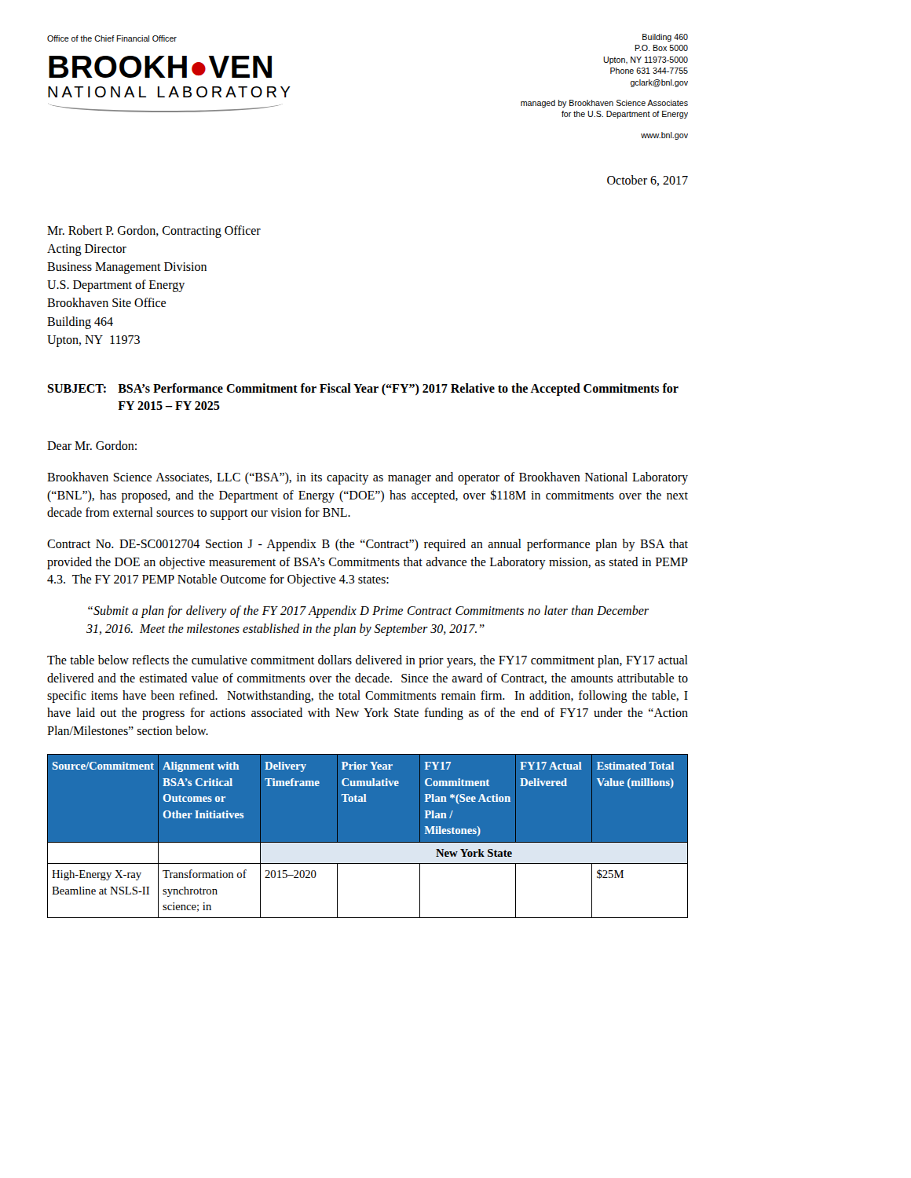Office of the Chief Financial Officer
Building 460
P.O. Box 5000
Upton, NY 11973-5000
Phone 631 344-7755
gclark@bnl.gov
managed by Brookhaven Science Associates
for the U.S. Department of Energy
www.bnl.gov
BROOKH●VEN
NATIONAL LABORATORY
October 6, 2017
Mr. Robert P. Gordon, Contracting Officer
Acting Director
Business Management Division
U.S. Department of Energy
Brookhaven Site Office
Building 464
Upton, NY 11973
| SUBJECT: | BSA’s Performance Commitment for Fiscal Year (“FY”) 2017 Relative to the Accepted Commitments for FY 2015 – FY 2025 |
Dear Mr. Gordon:
Brookhaven Science Associates, LLC (“BSA”), in its capacity as manager and operator of Brookhaven National Laboratory (“BNL”), has proposed, and the Department of Energy (“DOE”) has accepted, over $118M in commitments over the next decade from external sources to support our vision for BNL.
Contract No. DE-SC0012704 Section J - Appendix B (the “Contract”) required an annual performance plan by BSA that provided the DOE an objective measurement of BSA’s Commitments that advance the Laboratory mission, as stated in PEMP 4.3. The FY 2017 PEMP Notable Outcome for Objective 4.3 states:
“Submit a plan for delivery of the FY 2017 Appendix D Prime Contract Commitments no later than December 31, 2016. Meet the milestones established in the plan by September 30, 2017.”
The table below reflects the cumulative commitment dollars delivered in prior years, the FY17 commitment plan, FY17 actual delivered and the estimated value of commitments over the decade. Since the award of Contract, the amounts attributable to specific items have been refined. Notwithstanding, the total Commitments remain firm. In addition, following the table, I have laid out the progress for actions associated with New York State funding as of the end of FY17 under the “Action Plan/Milestones” section below.
| Source/Commitment | Alignment with BSA’s Critical Outcomes or Other Initiatives | Delivery Timeframe | Prior Year Cumulative Total | FY17 Commitment Plan *(See Action Plan / Milestones) | FY17 Actual Delivered | Estimated Total Value (millions) |
| --- | --- | --- | --- | --- | --- | --- |
| | | New York State |
| High-Energy X-ray Beamline at NSLS-II | Transformation of synchrotron science; in | 2015–2020 | | | | $25M |